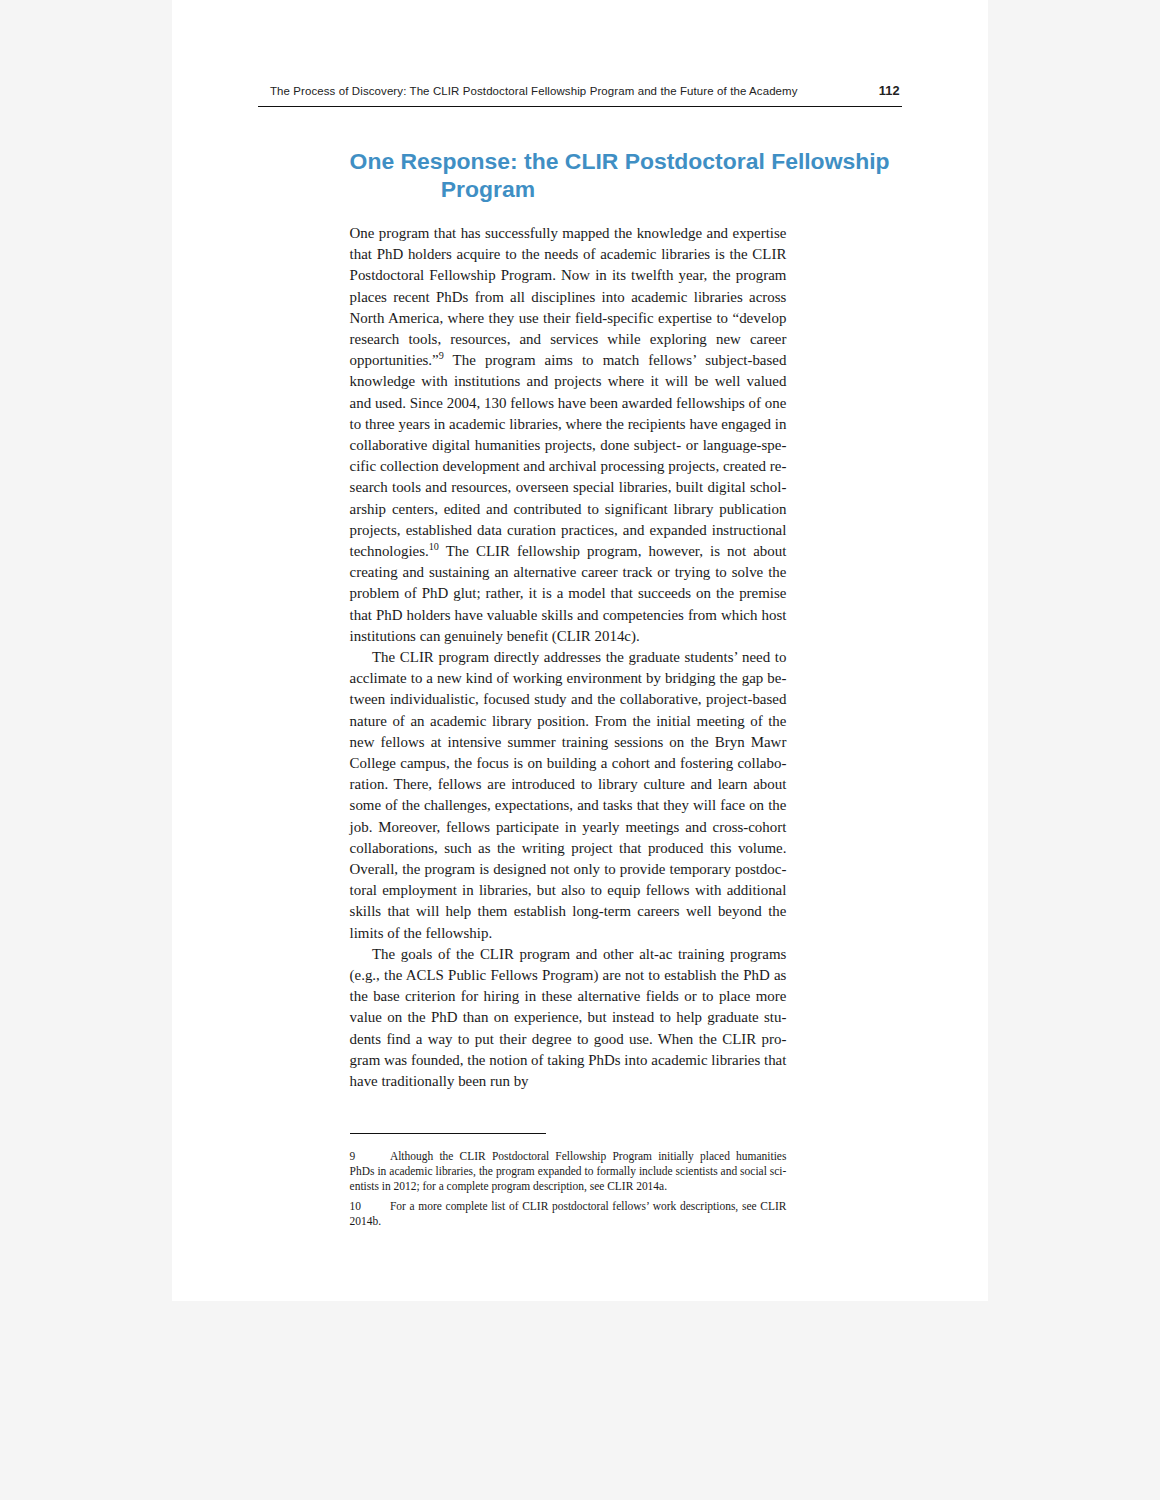The Process of Discovery: The CLIR Postdoctoral Fellowship Program and the Future of the Academy 112
One Response: the CLIR Postdoctoral Fellowship Program
One program that has successfully mapped the knowledge and expertise that PhD holders acquire to the needs of academic libraries is the CLIR Postdoctoral Fellowship Program. Now in its twelfth year, the program places recent PhDs from all disciplines into academic libraries across North America, where they use their field-specific expertise to “develop research tools, resources, and services while exploring new career opportunities.”9 The program aims to match fellows’ subject-based knowledge with institutions and projects where it will be well valued and used. Since 2004, 130 fellows have been awarded fellowships of one to three years in academic libraries, where the recipients have engaged in collaborative digital humanities projects, done subject- or language-specific collection development and archival processing projects, created research tools and resources, overseen special libraries, built digital scholarship centers, edited and contributed to significant library publication projects, established data curation practices, and expanded instructional technologies.10 The CLIR fellowship program, however, is not about creating and sustaining an alternative career track or trying to solve the problem of PhD glut; rather, it is a model that succeeds on the premise that PhD holders have valuable skills and competencies from which host institutions can genuinely benefit (CLIR 2014c).
The CLIR program directly addresses the graduate students’ need to acclimate to a new kind of working environment by bridging the gap between individualistic, focused study and the collaborative, project-based nature of an academic library position. From the initial meeting of the new fellows at intensive summer training sessions on the Bryn Mawr College campus, the focus is on building a cohort and fostering collaboration. There, fellows are introduced to library culture and learn about some of the challenges, expectations, and tasks that they will face on the job. Moreover, fellows participate in yearly meetings and cross-cohort collaborations, such as the writing project that produced this volume. Overall, the program is designed not only to provide temporary postdoctoral employment in libraries, but also to equip fellows with additional skills that will help them establish long-term careers well beyond the limits of the fellowship.
The goals of the CLIR program and other alt-ac training programs (e.g., the ACLS Public Fellows Program) are not to establish the PhD as the base criterion for hiring in these alternative fields or to place more value on the PhD than on experience, but instead to help graduate students find a way to put their degree to good use. When the CLIR program was founded, the notion of taking PhDs into academic libraries that have traditionally been run by
9 Although the CLIR Postdoctoral Fellowship Program initially placed humanities PhDs in academic libraries, the program expanded to formally include scientists and social scientists in 2012; for a complete program description, see CLIR 2014a.
10 For a more complete list of CLIR postdoctoral fellows’ work descriptions, see CLIR 2014b.